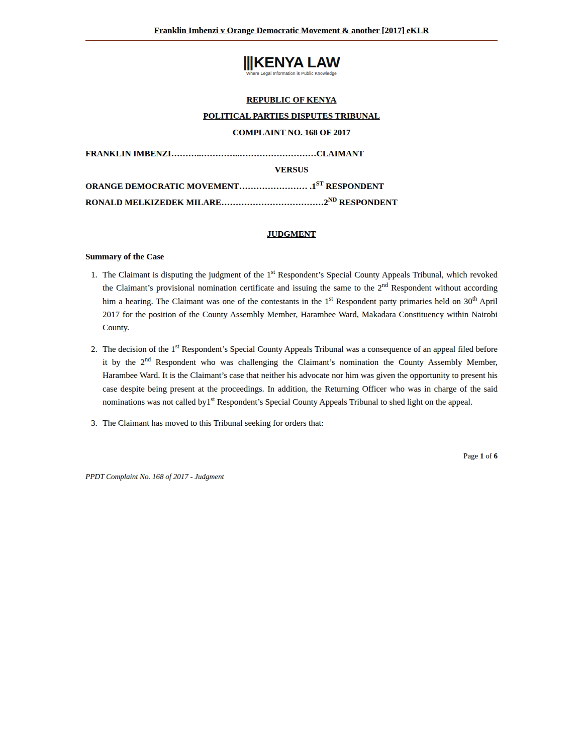Franklin Imbenzi v Orange Democratic Movement & another [2017] eKLR
|||KENYA LAW
Where Legal Information is Public Knowledge
REPUBLIC OF KENYA
POLITICAL PARTIES DISPUTES TRIBUNAL
COMPLAINT NO. 168 OF 2017
FRANKLIN IMBENZI………..…………..………………………CLAIMANT VERSUS ORANGE DEMOCRATIC MOVEMENT…………………… .1ST RESPONDENT RONALD MELKIZEDEK MILARE………………………………2ND RESPONDENT
JUDGMENT
Summary of the Case
The Claimant is disputing the judgment of the 1st Respondent’s Special County Appeals Tribunal, which revoked the Claimant’s provisional nomination certificate and issuing the same to the 2nd Respondent without according him a hearing. The Claimant was one of the contestants in the 1st Respondent party primaries held on 30th April 2017 for the position of the County Assembly Member, Harambee Ward, Makadara Constituency within Nairobi County.
The decision of the 1st Respondent’s Special County Appeals Tribunal was a consequence of an appeal filed before it by the 2nd Respondent who was challenging the Claimant’s nomination the County Assembly Member, Harambee Ward. It is the Claimant’s case that neither his advocate nor him was given the opportunity to present his case despite being present at the proceedings. In addition, the Returning Officer who was in charge of the said nominations was not called by1st Respondent’s Special County Appeals Tribunal to shed light on the appeal.
The Claimant has moved to this Tribunal seeking for orders that:
Page 1 of 6
PPDT Complaint No. 168 of 2017 - Judgment